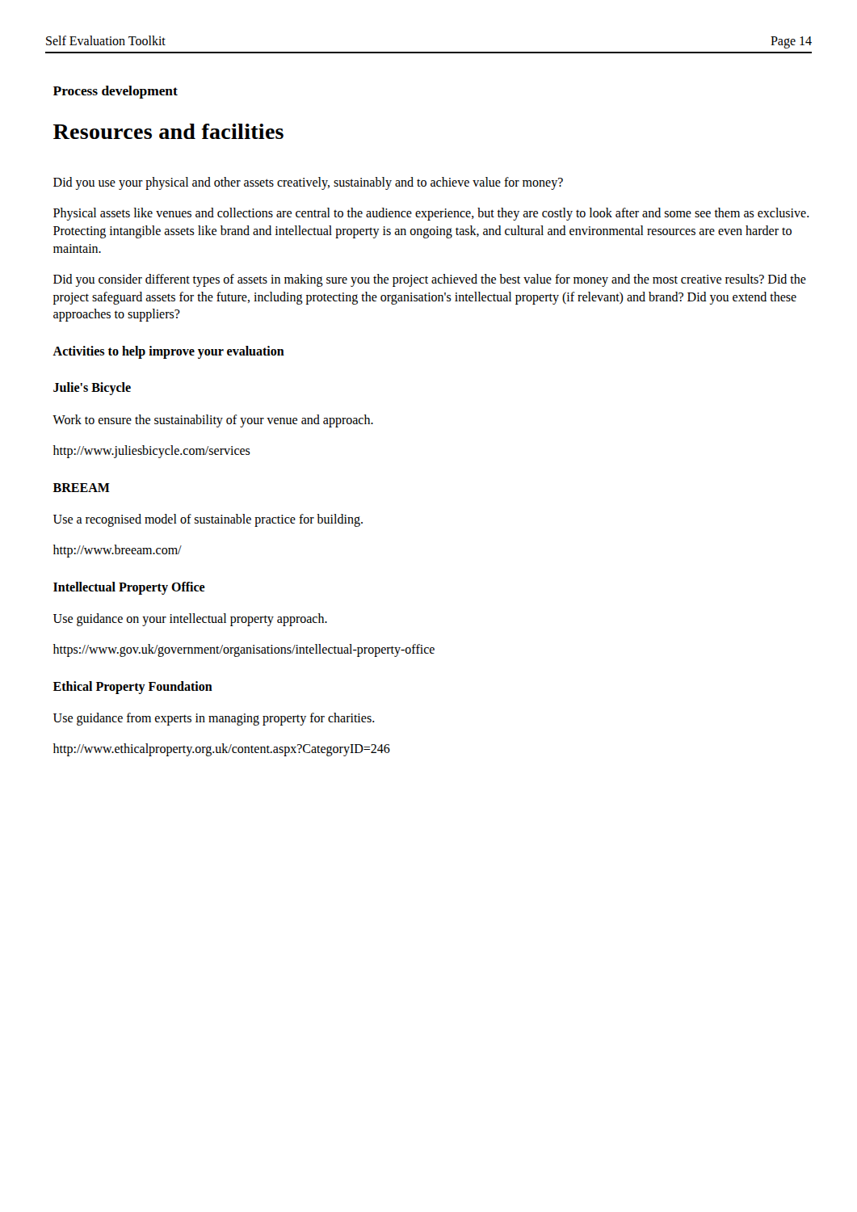Self Evaluation Toolkit Page 14
Process development
Resources and facilities
Did you use your physical and other assets creatively, sustainably and to achieve value for money?
Physical assets like venues and collections are central to the audience experience, but they are costly to look after and some see them as exclusive. Protecting intangible assets like brand and intellectual property is an ongoing task, and cultural and environmental resources are even harder to maintain.
Did you consider different types of assets in making sure you the project achieved the best value for money and the most creative results? Did the project safeguard assets for the future, including protecting the organisation's intellectual property (if relevant) and brand? Did you extend these approaches to suppliers?
Activities to help improve your evaluation
Julie's Bicycle
Work to ensure the sustainability of your venue and approach.
http://www.juliesbicycle.com/services
BREEAM
Use a recognised model of sustainable practice for building.
http://www.breeam.com/
Intellectual Property Office
Use guidance on your intellectual property approach.
https://www.gov.uk/government/organisations/intellectual-property-office
Ethical Property Foundation
Use guidance from experts in managing property for charities.
http://www.ethicalproperty.org.uk/content.aspx?CategoryID=246